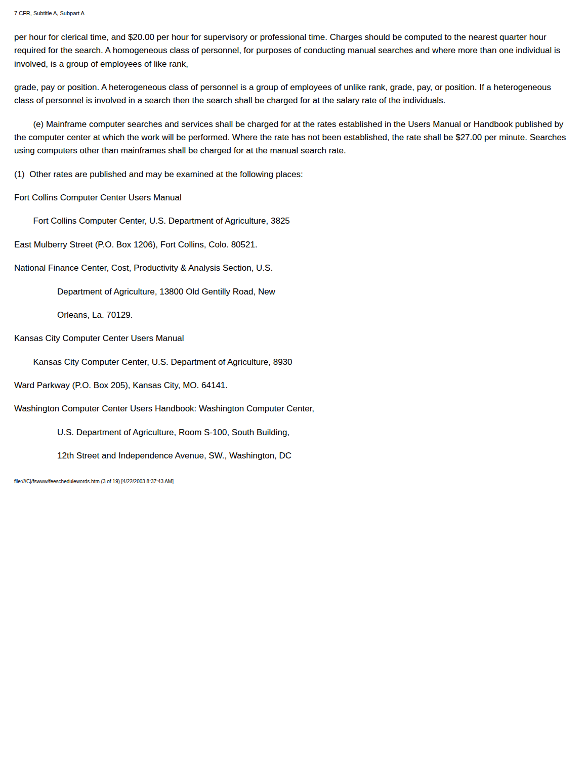7 CFR, Subtitle A, Subpart A
per hour for clerical time, and $20.00 per hour for supervisory or professional time. Charges should be computed to the nearest quarter hour required for the search. A homogeneous class of personnel, for purposes of conducting manual searches and where more than one individual is involved, is a group of employees of like rank,
grade, pay or position. A heterogeneous class of personnel is a group of employees of unlike rank, grade, pay, or position. If a heterogeneous class of personnel is involved in a search then the search shall be charged for at the salary rate of the individuals.
(e) Mainframe computer searches and services shall be charged for at the rates established in the Users Manual or Handbook published by the computer center at which the work will be performed. Where the rate has not been established, the rate shall be $27.00 per minute. Searches using computers other than mainframes shall be charged for at the manual search rate.
(1) Other rates are published and may be examined at the following places:
Fort Collins Computer Center Users Manual
Fort Collins Computer Center, U.S. Department of Agriculture, 3825
East Mulberry Street (P.O. Box 1206), Fort Collins, Colo. 80521.
National Finance Center, Cost, Productivity & Analysis Section, U.S.
Department of Agriculture, 13800 Old Gentilly Road, New
Orleans, La. 70129.
Kansas City Computer Center Users Manual
Kansas City Computer Center, U.S. Department of Agriculture, 8930
Ward Parkway (P.O. Box 205), Kansas City, MO. 64141.
Washington Computer Center Users Handbook: Washington Computer Center,
U.S. Department of Agriculture, Room S-100, South Building,
12th Street and Independence Avenue, SW., Washington, DC
file:///C|/fswww/feeschedulewords.htm (3 of 19) [4/22/2003 8:37:43 AM]